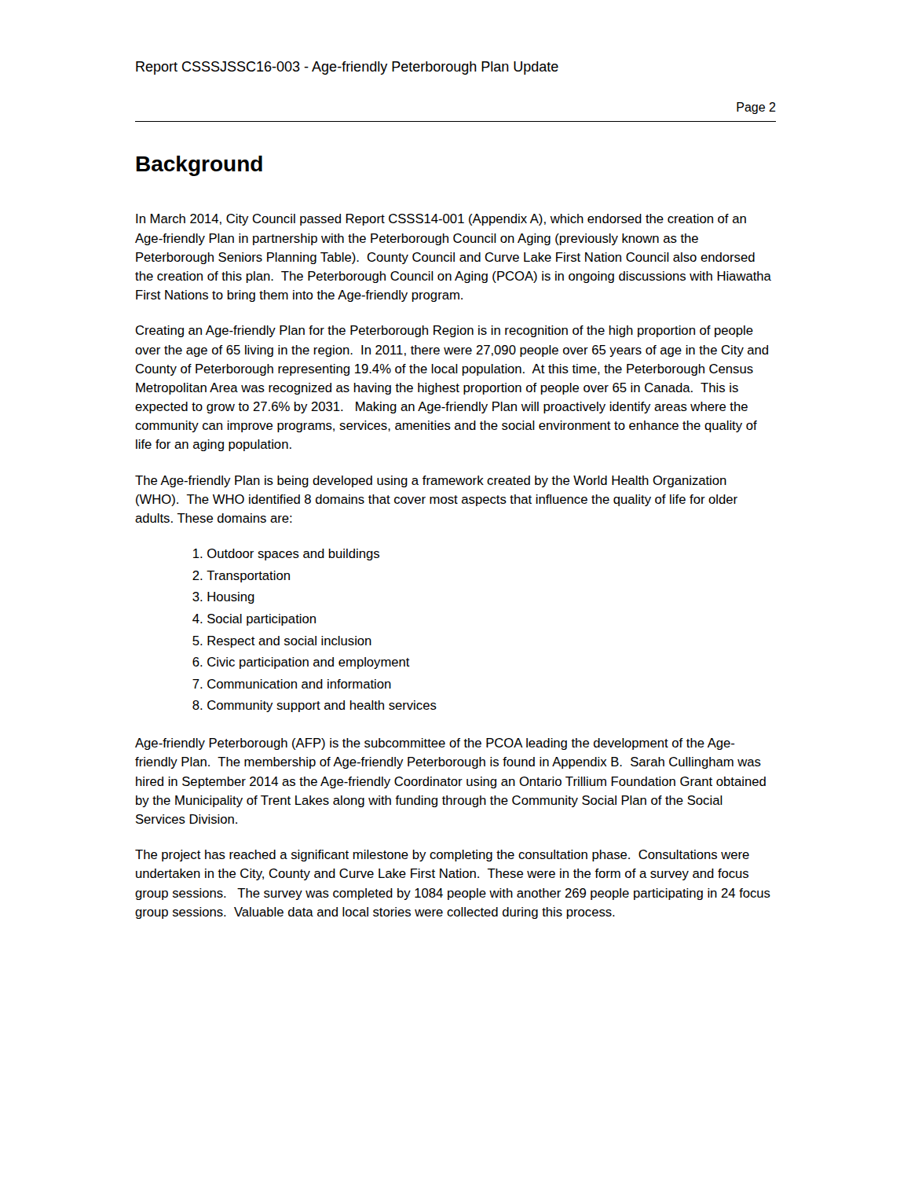Report CSSSJSSC16-003 - Age-friendly Peterborough Plan Update
Page 2
Background
In March 2014, City Council passed Report CSSS14-001 (Appendix A), which endorsed the creation of an Age-friendly Plan in partnership with the Peterborough Council on Aging (previously known as the Peterborough Seniors Planning Table). County Council and Curve Lake First Nation Council also endorsed the creation of this plan. The Peterborough Council on Aging (PCOA) is in ongoing discussions with Hiawatha First Nations to bring them into the Age-friendly program.
Creating an Age-friendly Plan for the Peterborough Region is in recognition of the high proportion of people over the age of 65 living in the region. In 2011, there were 27,090 people over 65 years of age in the City and County of Peterborough representing 19.4% of the local population. At this time, the Peterborough Census Metropolitan Area was recognized as having the highest proportion of people over 65 in Canada. This is expected to grow to 27.6% by 2031. Making an Age-friendly Plan will proactively identify areas where the community can improve programs, services, amenities and the social environment to enhance the quality of life for an aging population.
The Age-friendly Plan is being developed using a framework created by the World Health Organization (WHO). The WHO identified 8 domains that cover most aspects that influence the quality of life for older adults. These domains are:
Outdoor spaces and buildings
Transportation
Housing
Social participation
Respect and social inclusion
Civic participation and employment
Communication and information
Community support and health services
Age-friendly Peterborough (AFP) is the subcommittee of the PCOA leading the development of the Age-friendly Plan. The membership of Age-friendly Peterborough is found in Appendix B. Sarah Cullingham was hired in September 2014 as the Age-friendly Coordinator using an Ontario Trillium Foundation Grant obtained by the Municipality of Trent Lakes along with funding through the Community Social Plan of the Social Services Division.
The project has reached a significant milestone by completing the consultation phase. Consultations were undertaken in the City, County and Curve Lake First Nation. These were in the form of a survey and focus group sessions. The survey was completed by 1084 people with another 269 people participating in 24 focus group sessions. Valuable data and local stories were collected during this process.